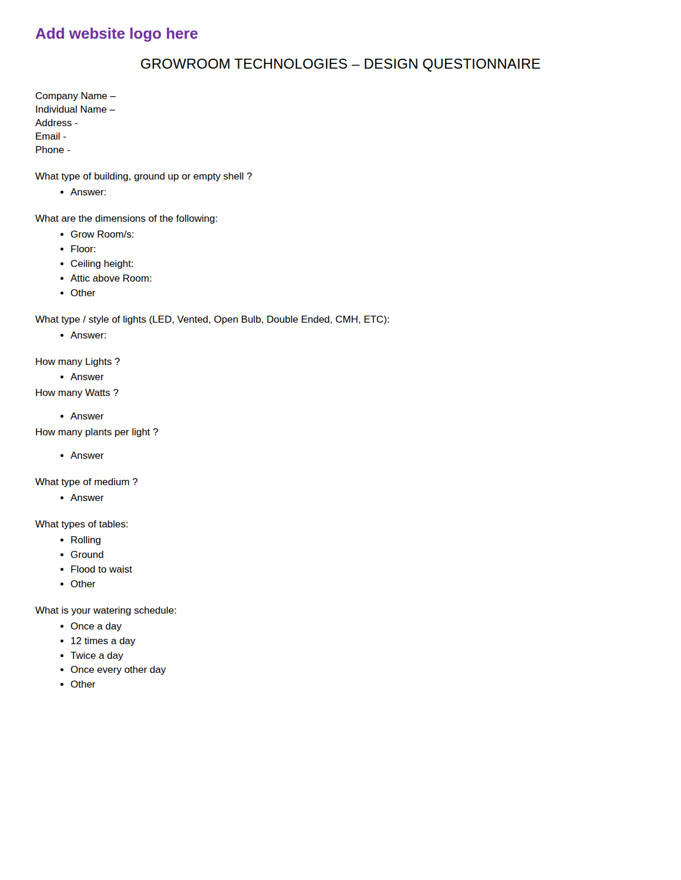Add website logo here
GROWROOM TECHNOLOGIES – DESIGN QUESTIONNAIRE
Company Name –
Individual Name –
Address -
Email -
Phone -
What type of building, ground up or empty shell ?
Answer:
What are the dimensions of the following:
Grow Room/s:
Floor:
Ceiling height:
Attic above Room:
Other
What type / style of lights (LED, Vented, Open Bulb, Double Ended, CMH, ETC):
Answer:
How many Lights ?
Answer
How many Watts ?
Answer
How many plants per light ?
Answer
What type of medium ?
Answer
What types of tables:
Rolling
Ground
Flood to waist
Other
What is your watering schedule:
Once a day
12 times a day
Twice a day
Once every other day
Other